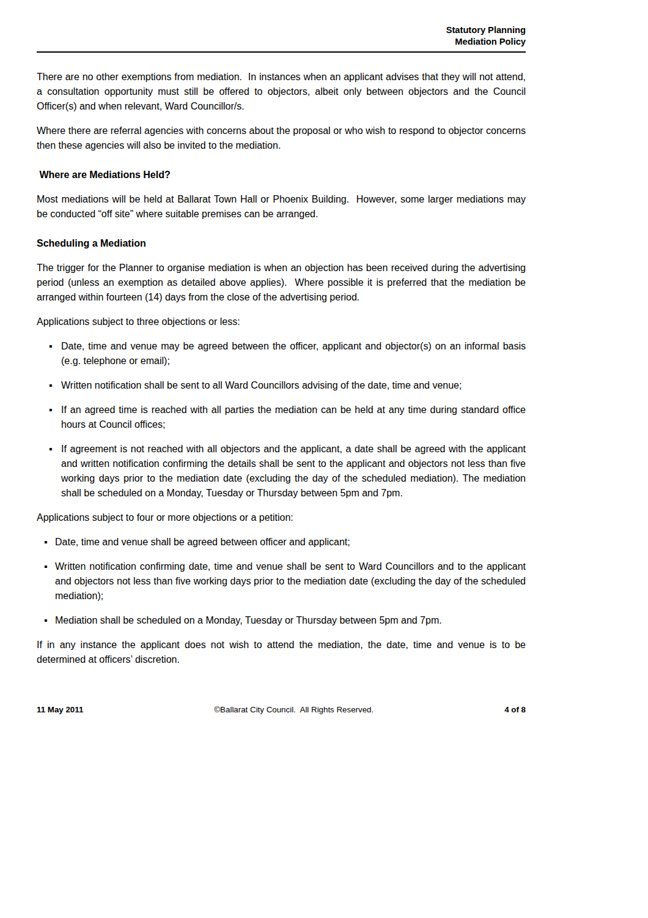Statutory Planning
Mediation Policy
There are no other exemptions from mediation. In instances when an applicant advises that they will not attend, a consultation opportunity must still be offered to objectors, albeit only between objectors and the Council Officer(s) and when relevant, Ward Councillor/s.
Where there are referral agencies with concerns about the proposal or who wish to respond to objector concerns then these agencies will also be invited to the mediation.
Where are Mediations Held?
Most mediations will be held at Ballarat Town Hall or Phoenix Building. However, some larger mediations may be conducted “off site” where suitable premises can be arranged.
Scheduling a Mediation
The trigger for the Planner to organise mediation is when an objection has been received during the advertising period (unless an exemption as detailed above applies). Where possible it is preferred that the mediation be arranged within fourteen (14) days from the close of the advertising period.
Applications subject to three objections or less:
Date, time and venue may be agreed between the officer, applicant and objector(s) on an informal basis (e.g. telephone or email);
Written notification shall be sent to all Ward Councillors advising of the date, time and venue;
If an agreed time is reached with all parties the mediation can be held at any time during standard office hours at Council offices;
If agreement is not reached with all objectors and the applicant, a date shall be agreed with the applicant and written notification confirming the details shall be sent to the applicant and objectors not less than five working days prior to the mediation date (excluding the day of the scheduled mediation). The mediation shall be scheduled on a Monday, Tuesday or Thursday between 5pm and 7pm.
Applications subject to four or more objections or a petition:
Date, time and venue shall be agreed between officer and applicant;
Written notification confirming date, time and venue shall be sent to Ward Councillors and to the applicant and objectors not less than five working days prior to the mediation date (excluding the day of the scheduled mediation);
Mediation shall be scheduled on a Monday, Tuesday or Thursday between 5pm and 7pm.
If in any instance the applicant does not wish to attend the mediation, the date, time and venue is to be determined at officers’ discretion.
11 May 2011 ©Ballarat City Council. All Rights Reserved. 4 of 8